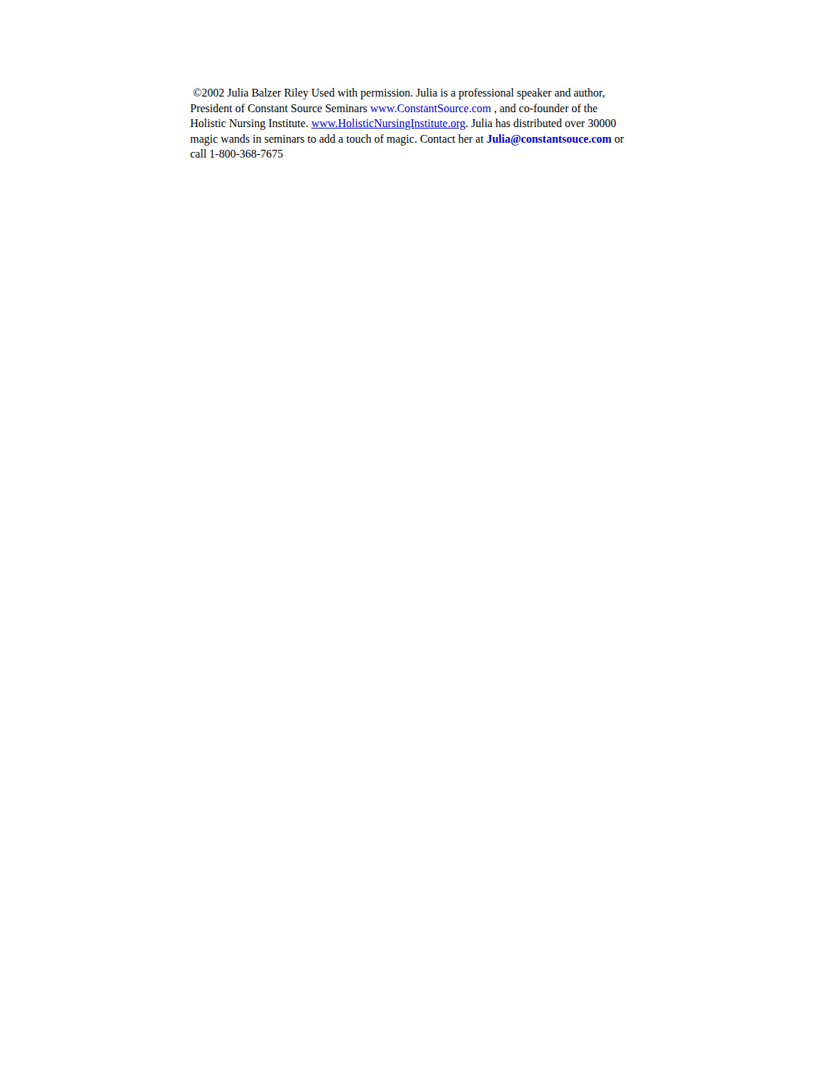©2002 Julia Balzer Riley Used with permission. Julia is a professional speaker and author, President of Constant Source Seminars www.ConstantSource.com , and co-founder of the Holistic Nursing Institute. www.HolisticNursingInstitute.org. Julia has distributed over 30000 magic wands in seminars to add a touch of magic. Contact her at Julia@constantsouce.com or call 1-800-368-7675